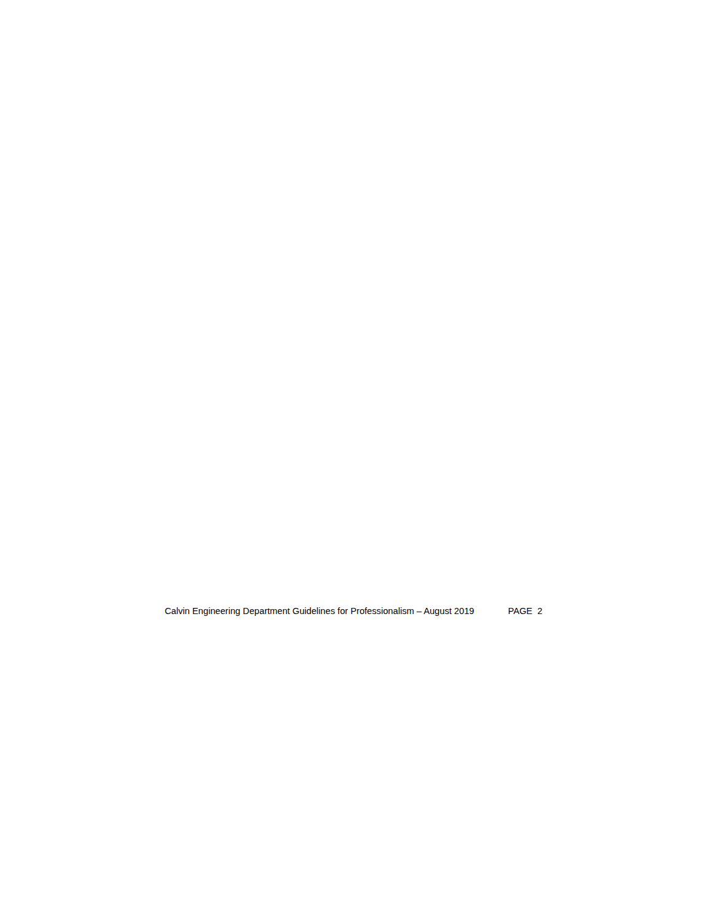Calvin Engineering Department Guidelines for Professionalism – August 2019 PAGE 2